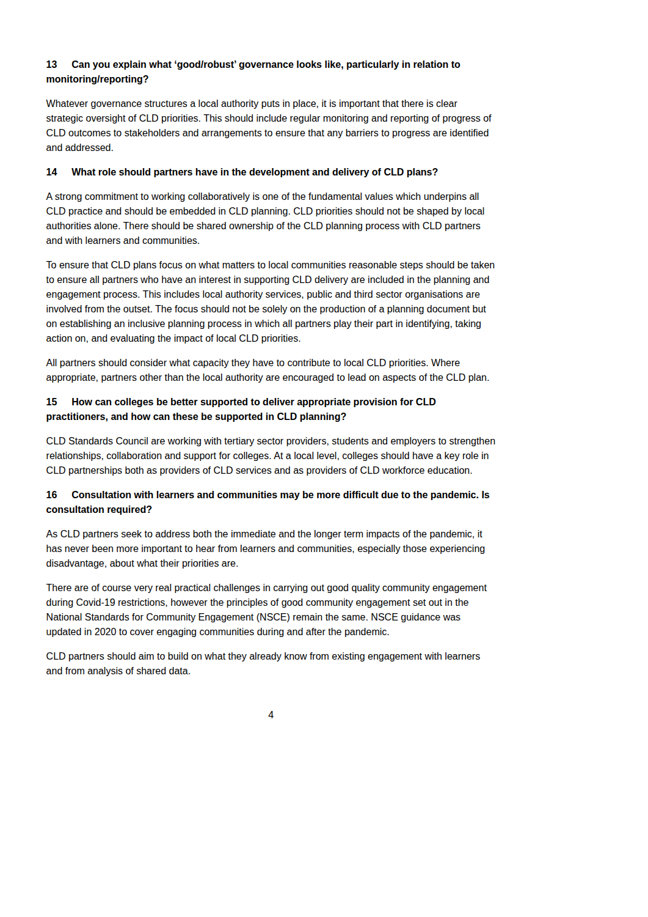13 Can you explain what ‘good/robust’ governance looks like, particularly in relation to monitoring/reporting?
Whatever governance structures a local authority puts in place, it is important that there is clear strategic oversight of CLD priorities. This should include regular monitoring and reporting of progress of CLD outcomes to stakeholders and arrangements to ensure that any barriers to progress are identified and addressed.
14 What role should partners have in the development and delivery of CLD plans?
A strong commitment to working collaboratively is one of the fundamental values which underpins all CLD practice and should be embedded in CLD planning. CLD priorities should not be shaped by local authorities alone. There should be shared ownership of the CLD planning process with CLD partners and with learners and communities.
To ensure that CLD plans focus on what matters to local communities reasonable steps should be taken to ensure all partners who have an interest in supporting CLD delivery are included in the planning and engagement process. This includes local authority services, public and third sector organisations are involved from the outset. The focus should not be solely on the production of a planning document but on establishing an inclusive planning process in which all partners play their part in identifying, taking action on, and evaluating the impact of local CLD priorities.
All partners should consider what capacity they have to contribute to local CLD priorities. Where appropriate, partners other than the local authority are encouraged to lead on aspects of the CLD plan.
15 How can colleges be better supported to deliver appropriate provision for CLD practitioners, and how can these be supported in CLD planning?
CLD Standards Council are working with tertiary sector providers, students and employers to strengthen relationships, collaboration and support for colleges. At a local level, colleges should have a key role in CLD partnerships both as providers of CLD services and as providers of CLD workforce education.
16 Consultation with learners and communities may be more difficult due to the pandemic. Is consultation required?
As CLD partners seek to address both the immediate and the longer term impacts of the pandemic, it has never been more important to hear from learners and communities, especially those experiencing disadvantage, about what their priorities are.
There are of course very real practical challenges in carrying out good quality community engagement during Covid-19 restrictions, however the principles of good community engagement set out in the National Standards for Community Engagement (NSCE) remain the same. NSCE guidance was updated in 2020 to cover engaging communities during and after the pandemic.
CLD partners should aim to build on what they already know from existing engagement with learners and from analysis of shared data.
4